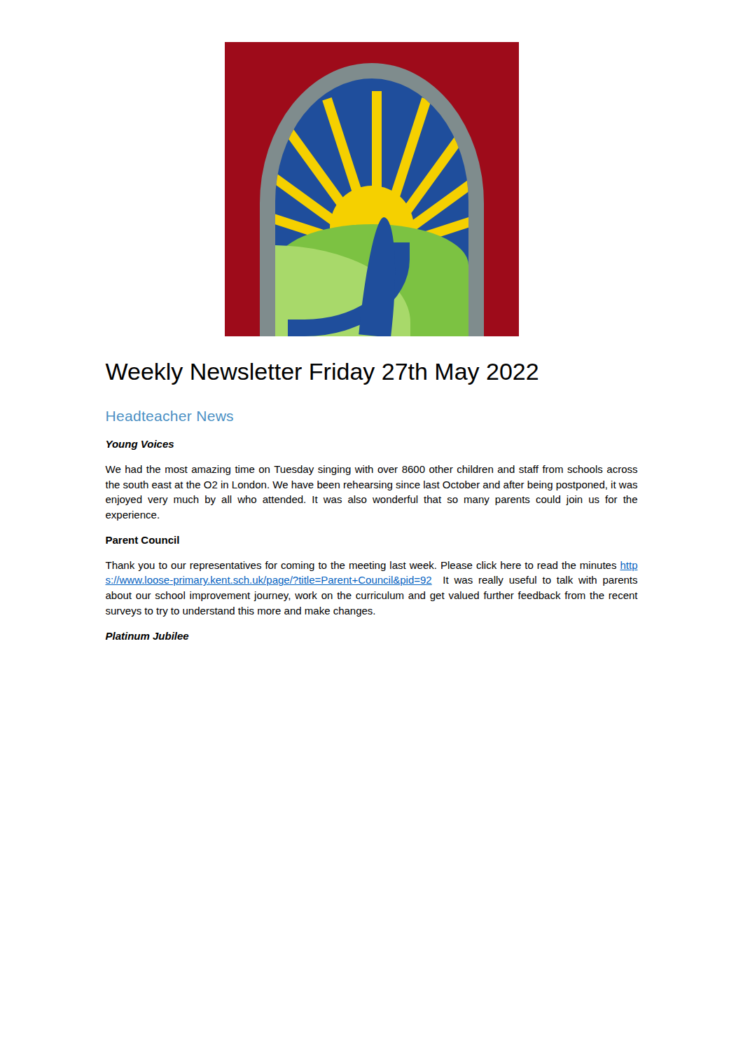Weekly Newsletter Friday 27th May 2022
Headteacher News
Young Voices
We had the most amazing time on Tuesday singing with over 8600 other children and staff from schools across the south east at the O2 in London. We have been rehearsing since last October and after being postponed, it was enjoyed very much by all who attended. It was also wonderful that so many parents could join us for the experience.
Parent Council
Thank you to our representatives for coming to the meeting last week. Please click here to read the minutes https://www.loose-primary.kent.sch.uk/page/?title=Parent+Council&pid=92 It was really useful to talk with parents about our school improvement journey, work on the curriculum and get valued further feedback from the recent surveys to try to understand this more and make changes.
Platinum Jubilee